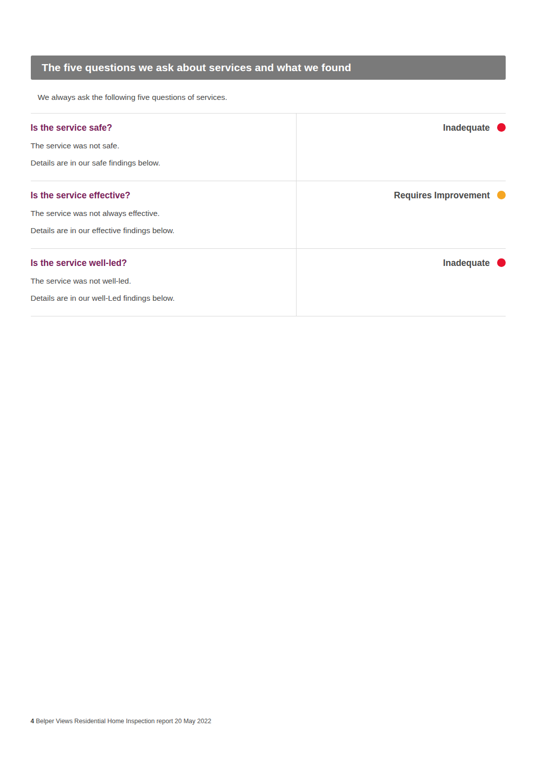The five questions we ask about services and what we found
We always ask the following five questions of services.
| Is the service safe? The service was not safe. Details are in our safe findings below. | Inadequate |
| Is the service effective? The service was not always effective. Details are in our effective findings below. | Requires Improvement |
| Is the service well-led? The service was not well-led. Details are in our well-Led findings below. | Inadequate |
4 Belper Views Residential Home Inspection report 20 May 2022